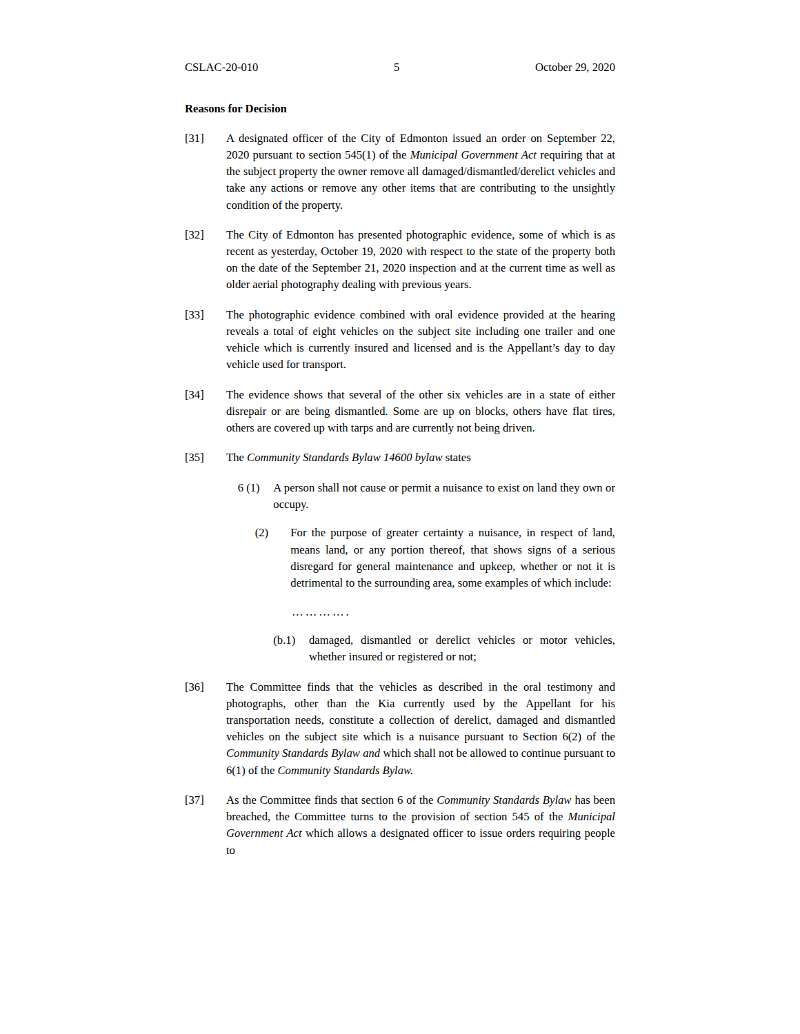CSLAC-20-010
5
October 29, 2020
Reasons for Decision
[31]
A designated officer of the City of Edmonton issued an order on September 22, 2020 pursuant to section 545(1) of the Municipal Government Act requiring that at the subject property the owner remove all damaged/dismantled/derelict vehicles and take any actions or remove any other items that are contributing to the unsightly condition of the property.
[32]
The City of Edmonton has presented photographic evidence, some of which is as recent as yesterday, October 19, 2020 with respect to the state of the property both on the date of the September 21, 2020 inspection and at the current time as well as older aerial photography dealing with previous years.
[33]
The photographic evidence combined with oral evidence provided at the hearing reveals a total of eight vehicles on the subject site including one trailer and one vehicle which is currently insured and licensed and is the Appellant’s day to day vehicle used for transport.
[34]
The evidence shows that several of the other six vehicles are in a state of either disrepair or are being dismantled. Some are up on blocks, others have flat tires, others are covered up with tarps and are currently not being driven.
[35]
The Community Standards Bylaw 14600 bylaw states
6 (1)
A person shall not cause or permit a nuisance to exist on land they own or occupy.
(2)
For the purpose of greater certainty a nuisance, in respect of land, means land, or any portion thereof, that shows signs of a serious disregard for general maintenance and upkeep, whether or not it is detrimental to the surrounding area, some examples of which include:
………….
(b.1)
damaged, dismantled or derelict vehicles or motor vehicles, whether insured or registered or not;
[36]
The Committee finds that the vehicles as described in the oral testimony and photographs, other than the Kia currently used by the Appellant for his transportation needs, constitute a collection of derelict, damaged and dismantled vehicles on the subject site which is a nuisance pursuant to Section 6(2) of the Community Standards Bylaw and which shall not be allowed to continue pursuant to 6(1) of the Community Standards Bylaw.
[37]
As the Committee finds that section 6 of the Community Standards Bylaw has been breached, the Committee turns to the provision of section 545 of the Municipal Government Act which allows a designated officer to issue orders requiring people to